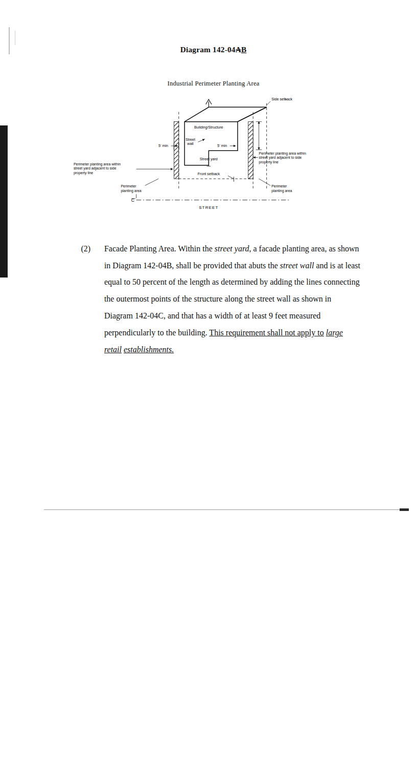Diagram 142-04AB
Industrial Perimeter Planting Area
C STREET Side setback Building/Structure Street wall 5' min 5' min Street yard Front setback Perimeter planting area within street yard adjacent to side property line Perimeter planting area within street yard adjacent to side property line Perimeter planting area Perimeter planting area
(2)
Facade Planting Area. Within the street yard, a facade planting area, as shown in Diagram 142-04B, shall be provided that abuts the street wall and is at least equal to 50 percent of the length as determined by adding the lines connecting the outermost points of the structure along the street wall as shown in Diagram 142-04C, and that has a width of at least 9 feet measured perpendicularly to the building. This requirement shall not apply to large retail establishments.